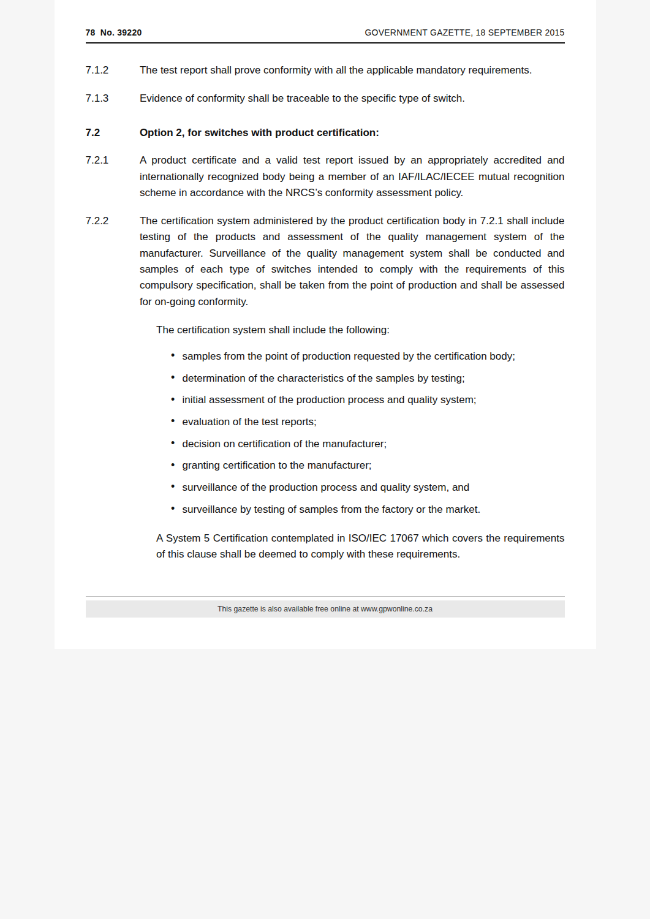78 No. 39220 Government Gazette, 18 September 2015
7.1.2 The test report shall prove conformity with all the applicable mandatory requirements.
7.1.3 Evidence of conformity shall be traceable to the specific type of switch.
7.2 Option 2, for switches with product certification:
7.2.1 A product certificate and a valid test report issued by an appropriately accredited and internationally recognized body being a member of an IAF/ILAC/IECEE mutual recognition scheme in accordance with the NRCS’s conformity assessment policy.
7.2.2 The certification system administered by the product certification body in 7.2.1 shall include testing of the products and assessment of the quality management system of the manufacturer. Surveillance of the quality management system shall be conducted and samples of each type of switches intended to comply with the requirements of this compulsory specification, shall be taken from the point of production and shall be assessed for on-going conformity.
The certification system shall include the following:
samples from the point of production requested by the certification body;
determination of the characteristics of the samples by testing;
initial assessment of the production process and quality system;
evaluation of the test reports;
decision on certification of the manufacturer;
granting certification to the manufacturer;
surveillance of the production process and quality system, and
surveillance by testing of samples from the factory or the market.
A System 5 Certification contemplated in ISO/IEC 17067 which covers the requirements of this clause shall be deemed to comply with these requirements.
This gazette is also available free online at www.gpwonline.co.za